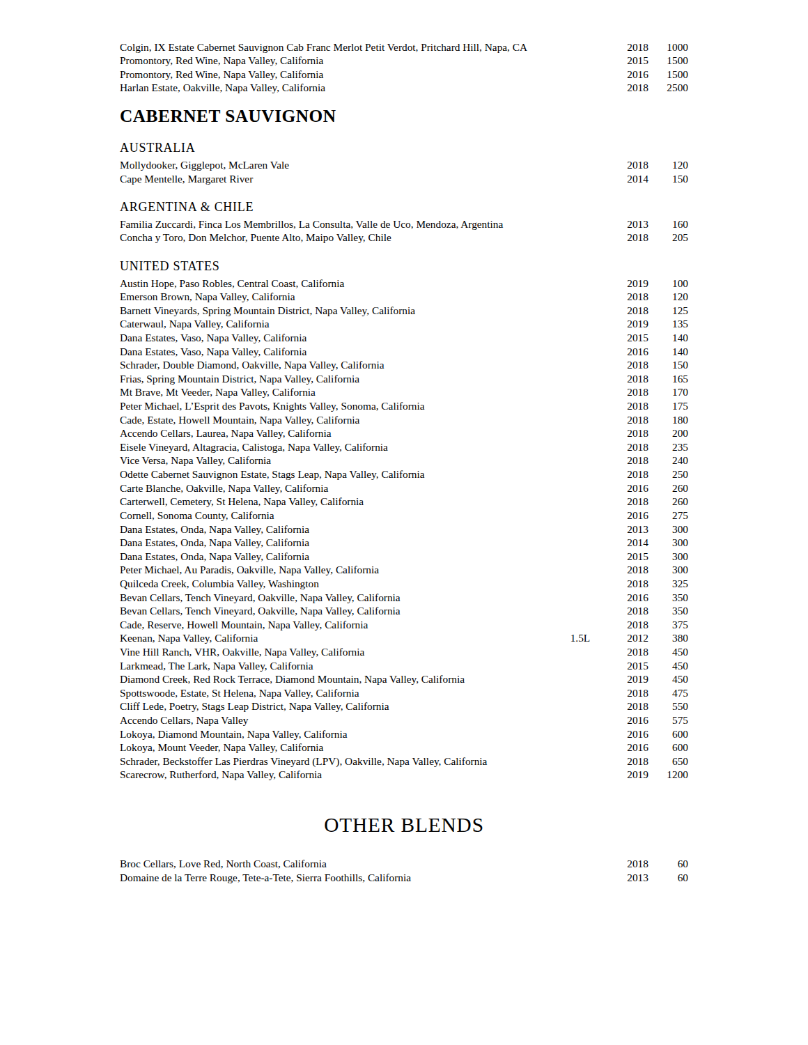| Colgin, IX Estate Cabernet Sauvignon Cab Franc Merlot Petit Verdot, Pritchard Hill, Napa, CA | | 2018 | 1000 |
| Promontory, Red Wine, Napa Valley, California | | 2015 | 1500 |
| Promontory, Red Wine, Napa Valley, California | | 2016 | 1500 |
| Harlan Estate, Oakville, Napa Valley, California | | 2018 | 2500 |
CABERNET SAUVIGNON
AUSTRALIA
| Mollydooker, Gigglepot, McLaren Vale | | 2018 | 120 |
| Cape Mentelle, Margaret River | | 2014 | 150 |
ARGENTINA & CHILE
| Familia Zuccardi, Finca Los Membrillos, La Consulta, Valle de Uco, Mendoza, Argentina | | 2013 | 160 |
| Concha y Toro, Don Melchor, Puente Alto, Maipo Valley, Chile | | 2018 | 205 |
UNITED STATES
| Austin Hope, Paso Robles, Central Coast, California | | 2019 | 100 |
| Emerson Brown, Napa Valley, California | | 2018 | 120 |
| Barnett Vineyards, Spring Mountain District, Napa Valley, California | | 2018 | 125 |
| Caterwaul, Napa Valley, California | | 2019 | 135 |
| Dana Estates, Vaso, Napa Valley, California | | 2015 | 140 |
| Dana Estates, Vaso, Napa Valley, California | | 2016 | 140 |
| Schrader, Double Diamond, Oakville, Napa Valley, California | | 2018 | 150 |
| Frias, Spring Mountain District, Napa Valley, California | | 2018 | 165 |
| Mt Brave, Mt Veeder, Napa Valley, California | | 2018 | 170 |
| Peter Michael, L’Esprit des Pavots, Knights Valley, Sonoma, California | | 2018 | 175 |
| Cade, Estate, Howell Mountain, Napa Valley, California | | 2018 | 180 |
| Accendo Cellars, Laurea, Napa Valley, California | | 2018 | 200 |
| Eisele Vineyard, Altagracia, Calistoga, Napa Valley, California | | 2018 | 235 |
| Vice Versa, Napa Valley, California | | 2018 | 240 |
| Odette Cabernet Sauvignon Estate, Stags Leap, Napa Valley, California | | 2018 | 250 |
| Carte Blanche, Oakville, Napa Valley, California | | 2016 | 260 |
| Carterwell, Cemetery, St Helena, Napa Valley, California | | 2018 | 260 |
| Cornell, Sonoma County, California | | 2016 | 275 |
| Dana Estates, Onda, Napa Valley, California | | 2013 | 300 |
| Dana Estates, Onda, Napa Valley, California | | 2014 | 300 |
| Dana Estates, Onda, Napa Valley, California | | 2015 | 300 |
| Peter Michael, Au Paradis, Oakville, Napa Valley, California | | 2018 | 300 |
| Quilceda Creek, Columbia Valley, Washington | | 2018 | 325 |
| Bevan Cellars, Tench Vineyard, Oakville, Napa Valley, California | | 2016 | 350 |
| Bevan Cellars, Tench Vineyard, Oakville, Napa Valley, California | | 2018 | 350 |
| Cade, Reserve, Howell Mountain, Napa Valley, California | | 2018 | 375 |
| Keenan, Napa Valley, California | 1.5L | 2012 | 380 |
| Vine Hill Ranch, VHR, Oakville, Napa Valley, California | | 2018 | 450 |
| Larkmead, The Lark, Napa Valley, California | | 2015 | 450 |
| Diamond Creek, Red Rock Terrace, Diamond Mountain, Napa Valley, California | | 2019 | 450 |
| Spottswoode, Estate, St Helena, Napa Valley, California | | 2018 | 475 |
| Cliff Lede, Poetry, Stags Leap District, Napa Valley, California | | 2018 | 550 |
| Accendo Cellars, Napa Valley | | 2016 | 575 |
| Lokoya, Diamond Mountain, Napa Valley, California | | 2016 | 600 |
| Lokoya, Mount Veeder, Napa Valley, California | | 2016 | 600 |
| Schrader, Beckstoffer Las Pierdras Vineyard (LPV), Oakville, Napa Valley, California | | 2018 | 650 |
| Scarecrow, Rutherford, Napa Valley, California | | 2019 | 1200 |
OTHER BLENDS
| Broc Cellars, Love Red, North Coast, California | | 2018 | 60 |
| Domaine de la Terre Rouge, Tete-a-Tete, Sierra Foothills, California | | 2013 | 60 |